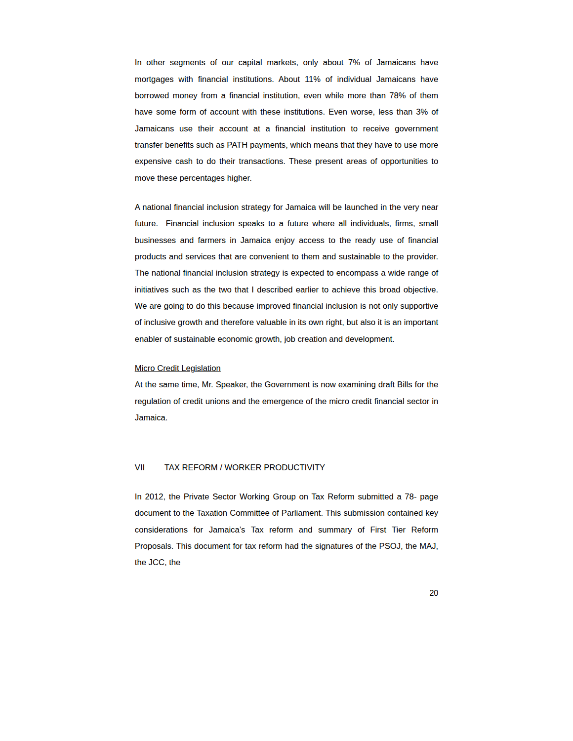In other segments of our capital markets, only about 7% of Jamaicans have mortgages with financial institutions. About 11% of individual Jamaicans have borrowed money from a financial institution, even while more than 78% of them have some form of account with these institutions. Even worse, less than 3% of Jamaicans use their account at a financial institution to receive government transfer benefits such as PATH payments, which means that they have to use more expensive cash to do their transactions. These present areas of opportunities to move these percentages higher.
A national financial inclusion strategy for Jamaica will be launched in the very near future. Financial inclusion speaks to a future where all individuals, firms, small businesses and farmers in Jamaica enjoy access to the ready use of financial products and services that are convenient to them and sustainable to the provider. The national financial inclusion strategy is expected to encompass a wide range of initiatives such as the two that I described earlier to achieve this broad objective. We are going to do this because improved financial inclusion is not only supportive of inclusive growth and therefore valuable in its own right, but also it is an important enabler of sustainable economic growth, job creation and development.
Micro Credit Legislation
At the same time, Mr. Speaker, the Government is now examining draft Bills for the regulation of credit unions and the emergence of the micro credit financial sector in Jamaica.
VIITAX REFORM / WORKER PRODUCTIVITY
In 2012, the Private Sector Working Group on Tax Reform submitted a 78- page document to the Taxation Committee of Parliament. This submission contained key considerations for Jamaica’s Tax reform and summary of First Tier Reform Proposals. This document for tax reform had the signatures of the PSOJ, the MAJ, the JCC, the
20